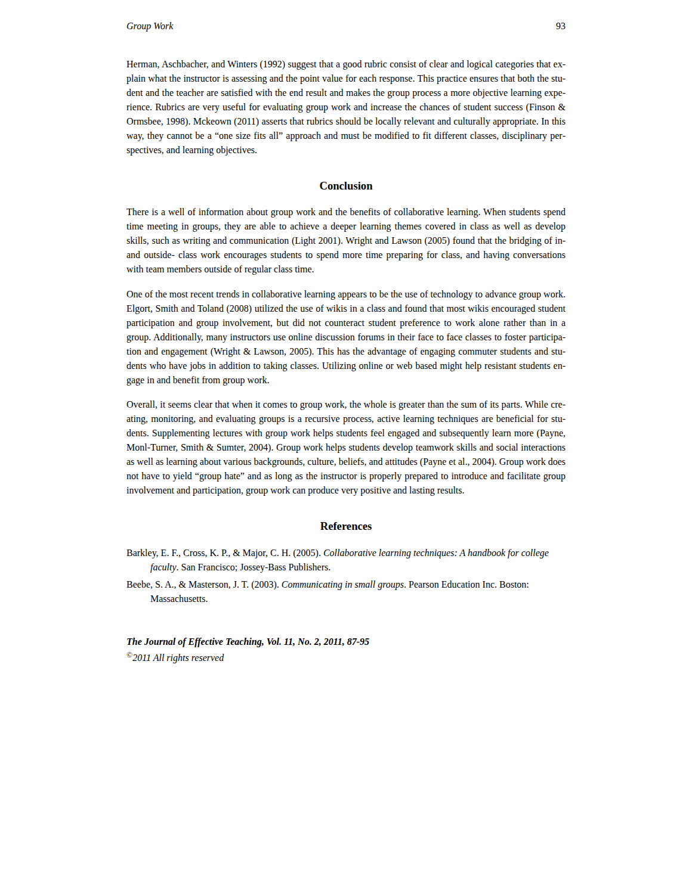Group Work 93
Herman, Aschbacher, and Winters (1992) suggest that a good rubric consist of clear and logical categories that explain what the instructor is assessing and the point value for each response. This practice ensures that both the student and the teacher are satisfied with the end result and makes the group process a more objective learning experience. Rubrics are very useful for evaluating group work and increase the chances of student success (Finson & Ormsbee, 1998). Mckeown (2011) asserts that rubrics should be locally relevant and culturally appropriate. In this way, they cannot be a “one size fits all” approach and must be modified to fit different classes, disciplinary perspectives, and learning objectives.
Conclusion
There is a well of information about group work and the benefits of collaborative learning. When students spend time meeting in groups, they are able to achieve a deeper learning themes covered in class as well as develop skills, such as writing and communication (Light 2001). Wright and Lawson (2005) found that the bridging of in- and outside- class work encourages students to spend more time preparing for class, and having conversations with team members outside of regular class time.
One of the most recent trends in collaborative learning appears to be the use of technology to advance group work. Elgort, Smith and Toland (2008) utilized the use of wikis in a class and found that most wikis encouraged student participation and group involvement, but did not counteract student preference to work alone rather than in a group. Additionally, many instructors use online discussion forums in their face to face classes to foster participation and engagement (Wright & Lawson, 2005). This has the advantage of engaging commuter students and students who have jobs in addition to taking classes. Utilizing online or web based might help resistant students engage in and benefit from group work.
Overall, it seems clear that when it comes to group work, the whole is greater than the sum of its parts. While creating, monitoring, and evaluating groups is a recursive process, active learning techniques are beneficial for students. Supplementing lectures with group work helps students feel engaged and subsequently learn more (Payne, Monl-Turner, Smith & Sumter, 2004). Group work helps students develop teamwork skills and social interactions as well as learning about various backgrounds, culture, beliefs, and attitudes (Payne et al., 2004). Group work does not have to yield “group hate” and as long as the instructor is properly prepared to introduce and facilitate group involvement and participation, group work can produce very positive and lasting results.
References
Barkley, E. F., Cross, K. P., & Major, C. H. (2005). Collaborative learning techniques: A handbook for college faculty. San Francisco; Jossey-Bass Publishers.
Beebe, S. A., & Masterson, J. T. (2003). Communicating in small groups. Pearson Education Inc. Boston: Massachusetts.
The Journal of Effective Teaching, Vol. 11, No. 2, 2011, 87-95 ©2011 All rights reserved